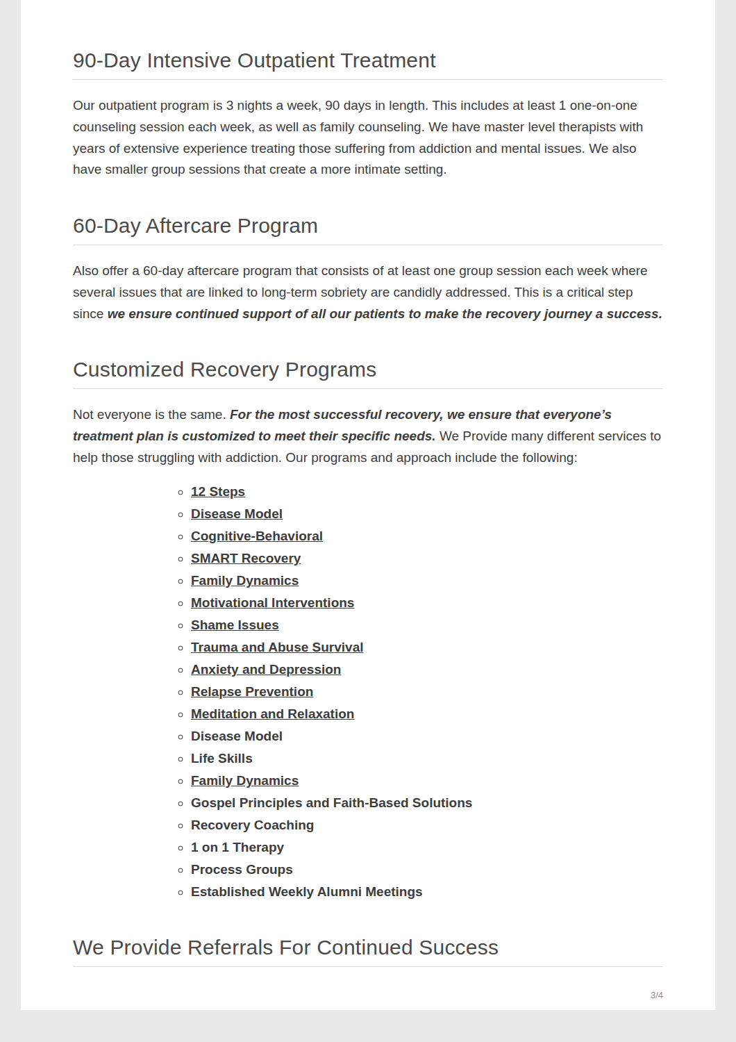90-Day Intensive Outpatient Treatment
Our outpatient program is 3 nights a week, 90 days in length. This includes at least 1 one-on-one counseling session each week, as well as family counseling. We have master level therapists with years of extensive experience treating those suffering from addiction and mental issues. We also have smaller group sessions that create a more intimate setting.
60-Day Aftercare Program
Also offer a 60-day aftercare program that consists of at least one group session each week where several issues that are linked to long-term sobriety are candidly addressed. This is a critical step since we ensure continued support of all our patients to make the recovery journey a success.
Customized Recovery Programs
Not everyone is the same. For the most successful recovery, we ensure that everyone’s treatment plan is customized to meet their specific needs. We Provide many different services to help those struggling with addiction. Our programs and approach include the following:
12 Steps
Disease Model
Cognitive-Behavioral
SMART Recovery
Family Dynamics
Motivational Interventions
Shame Issues
Trauma and Abuse Survival
Anxiety and Depression
Relapse Prevention
Meditation and Relaxation
Disease Model
Life Skills
Family Dynamics
Gospel Principles and Faith-Based Solutions
Recovery Coaching
1 on 1 Therapy
Process Groups
Established Weekly Alumni Meetings
We Provide Referrals For Continued Success
3/4